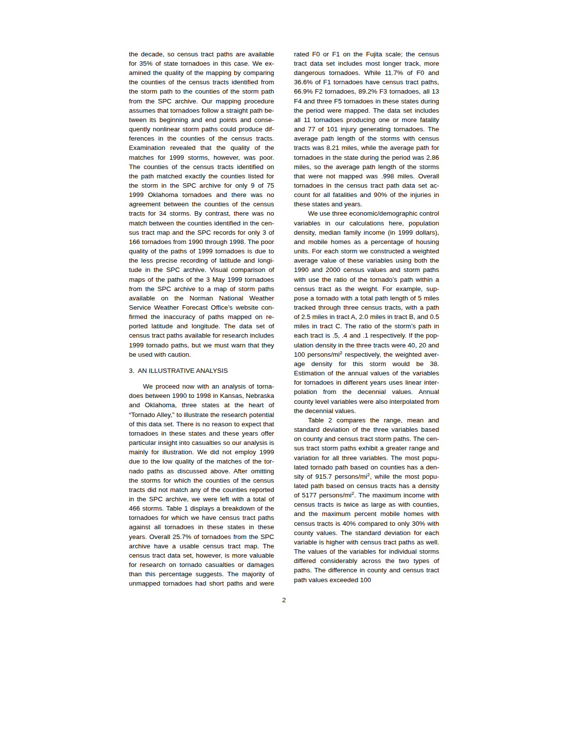the decade, so census tract paths are available for 35% of state tornadoes in this case. We examined the quality of the mapping by comparing the counties of the census tracts identified from the storm path to the counties of the storm path from the SPC archive. Our mapping procedure assumes that tornadoes follow a straight path between its beginning and end points and consequently nonlinear storm paths could produce differences in the counties of the census tracts. Examination revealed that the quality of the matches for 1999 storms, however, was poor. The counties of the census tracts identified on the path matched exactly the counties listed for the storm in the SPC archive for only 9 of 75 1999 Oklahoma tornadoes and there was no agreement between the counties of the census tracts for 34 storms. By contrast, there was no match between the counties identified in the census tract map and the SPC records for only 3 of 166 tornadoes from 1990 through 1998. The poor quality of the paths of 1999 tornadoes is due to the less precise recording of latitude and longitude in the SPC archive. Visual comparison of maps of the paths of the 3 May 1999 tornadoes from the SPC archive to a map of storm paths available on the Norman National Weather Service Weather Forecast Office’s website confirmed the inaccuracy of paths mapped on reported latitude and longitude. The data set of census tract paths available for research includes 1999 tornado paths, but we must warn that they be used with caution.
3. AN ILLUSTRATIVE ANALYSIS
We proceed now with an analysis of tornadoes between 1990 to 1998 in Kansas, Nebraska and Oklahoma, three states at the heart of “Tornado Alley,” to illustrate the research potential of this data set. There is no reason to expect that tornadoes in these states and these years offer particular insight into casualties so our analysis is mainly for illustration. We did not employ 1999 due to the low quality of the matches of the tornado paths as discussed above. After omitting the storms for which the counties of the census tracts did not match any of the counties reported in the SPC archive, we were left with a total of 466 storms. Table 1 displays a breakdown of the tornadoes for which we have census tract paths against all tornadoes in these states in these years. Overall 25.7% of tornadoes from the SPC archive have a usable census tract map. The census tract data set, however, is more valuable for research on tornado casualties or damages than this percentage suggests. The majority of unmapped tornadoes had short paths and were rated F0 or F1 on the Fujita scale; the census tract data set includes most longer track, more dangerous tornadoes. While 11.7% of F0 and 36.6% of F1 tornadoes have census tract paths, 66.9% F2 tornadoes, 89.2% F3 tornadoes, all 13 F4 and three F5 tornadoes in these states during the period were mapped. The data set includes all 11 tornadoes producing one or more fatality and 77 of 101 injury generating tornadoes. The average path length of the storms with census tracts was 8.21 miles, while the average path for tornadoes in the state during the period was 2.86 miles, so the average path length of the storms that were not mapped was .998 miles. Overall tornadoes in the census tract path data set account for all fatalities and 90% of the injuries in these states and years.
We use three economic/demographic control variables in our calculations here, population density, median family income (in 1999 dollars), and mobile homes as a percentage of housing units. For each storm we constructed a weighted average value of these variables using both the 1990 and 2000 census values and storm paths with use the ratio of the tornado’s path within a census tract as the weight. For example, suppose a tornado with a total path length of 5 miles tracked through three census tracts, with a path of 2.5 miles in tract A, 2.0 miles in tract B, and 0.5 miles in tract C. The ratio of the storm’s path in each tract is .5, .4 and .1 respectively. If the population density in the three tracts were 40, 20 and 100 persons/mi2 respectively, the weighted average density for this storm would be 38. Estimation of the annual values of the variables for tornadoes in different years uses linear interpolation from the decennial values. Annual county level variables were also interpolated from the decennial values.
Table 2 compares the range, mean and standard deviation of the three variables based on county and census tract storm paths. The census tract storm paths exhibit a greater range and variation for all three variables. The most populated tornado path based on counties has a density of 915.7 persons/mi2, while the most populated path based on census tracts has a density of 5177 persons/mi2. The maximum income with census tracts is twice as large as with counties, and the maximum percent mobile homes with census tracts is 40% compared to only 30% with county values. The standard deviation for each variable is higher with census tract paths as well. The values of the variables for individual storms differed considerably across the two types of paths. The difference in county and census tract path values exceeded 100
2